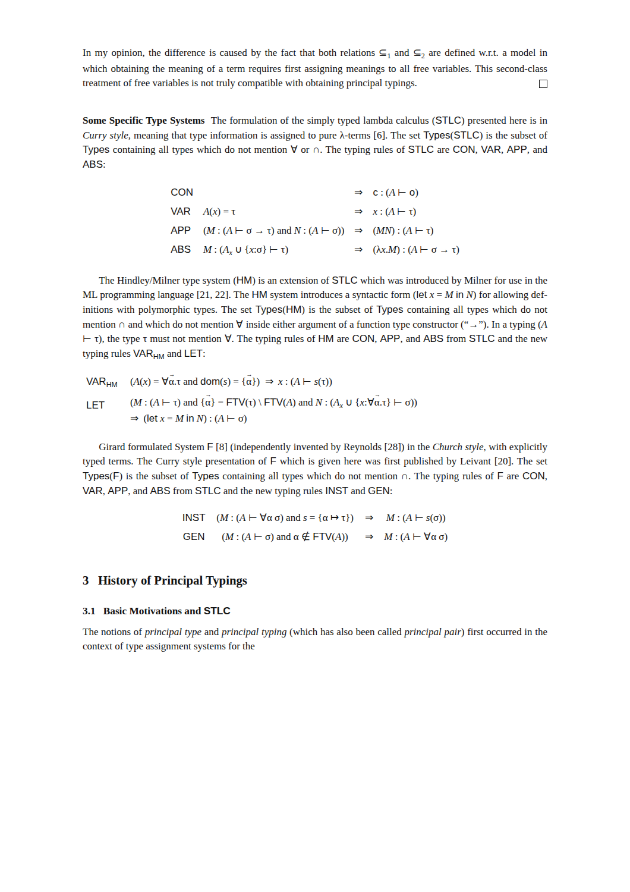In my opinion, the difference is caused by the fact that both relations ⊆1 and ⊆2 are defined w.r.t. a model in which obtaining the meaning of a term requires first assigning meanings to all free variables. This second-class treatment of free variables is not truly compatible with obtaining principal typings.
Some Specific Type Systems The formulation of the simply typed lambda calculus (STLC) presented here is in Curry style, meaning that type information is assigned to pure λ-terms [6]. The set Types(STLC) is the subset of Types containing all types which do not mention ∀ or ∩. The typing rules of STLC are CON, VAR, APP, and ABS:
| CON | | ⇒ | c : ( A ⊢ o ) |
| VAR | A ( x ) = τ | ⇒ | x : ( A ⊢ τ) |
| APP | ( M : ( A ⊢ σ → τ) and N : ( A ⊢ σ)) | ⇒ | ( MN ) : ( A ⊢ τ) |
| ABS | M : ( A x ∪ { x :σ} ⊢ τ) | ⇒ | (λ x . M ) : ( A ⊢ σ → τ) |
The Hindley/Milner type system (HM) is an extension of STLC which was introduced by Milner for use in the ML programming language [21, 22]. The HM system introduces a syntactic form (let x = M in N) for allowing definitions with polymorphic types. The set Types(HM) is the subset of Types containing all types which do not mention ∩ and which do not mention ∀ inside either argument of a function type constructor (“→”). In a typing (A ⊢ τ), the type τ must not mention ∀. The typing rules of HM are CON, APP, and ABS from STLC and the new typing rules VARHM and LET:
| VAR HM | ( A ( x ) = ∀ α .τ and dom ( s ) = { α }) ⇒ x : ( A ⊢ s (τ)) |
| LET | ( M : ( A ⊢ τ) and { α } = FTV (τ) \ FTV ( A ) and N : ( A x ∪ { x :∀ α .τ} ⊢ σ)) ⇒ ( let x = M in N ) : ( A ⊢ σ) |
Girard formulated System F [8] (independently invented by Reynolds [28]) in the Church style, with explicitly typed terms. The Curry style presentation of F which is given here was first published by Leivant [20]. The set Types(F) is the subset of Types containing all types which do not mention ∩. The typing rules of F are CON, VAR, APP, and ABS from STLC and the new typing rules INST and GEN:
| INST | ( M : ( A ⊢ ∀α σ) and s = {α ↦ τ}) | ⇒ | M : ( A ⊢ s (σ)) |
| GEN | ( M : ( A ⊢ σ) and α ∉ FTV ( A )) | ⇒ | M : ( A ⊢ ∀α σ) |
3 History of Principal Typings
3.1 Basic Motivations and STLC
The notions of principal type and principal typing (which has also been called principal pair) first occurred in the context of type assignment systems for the